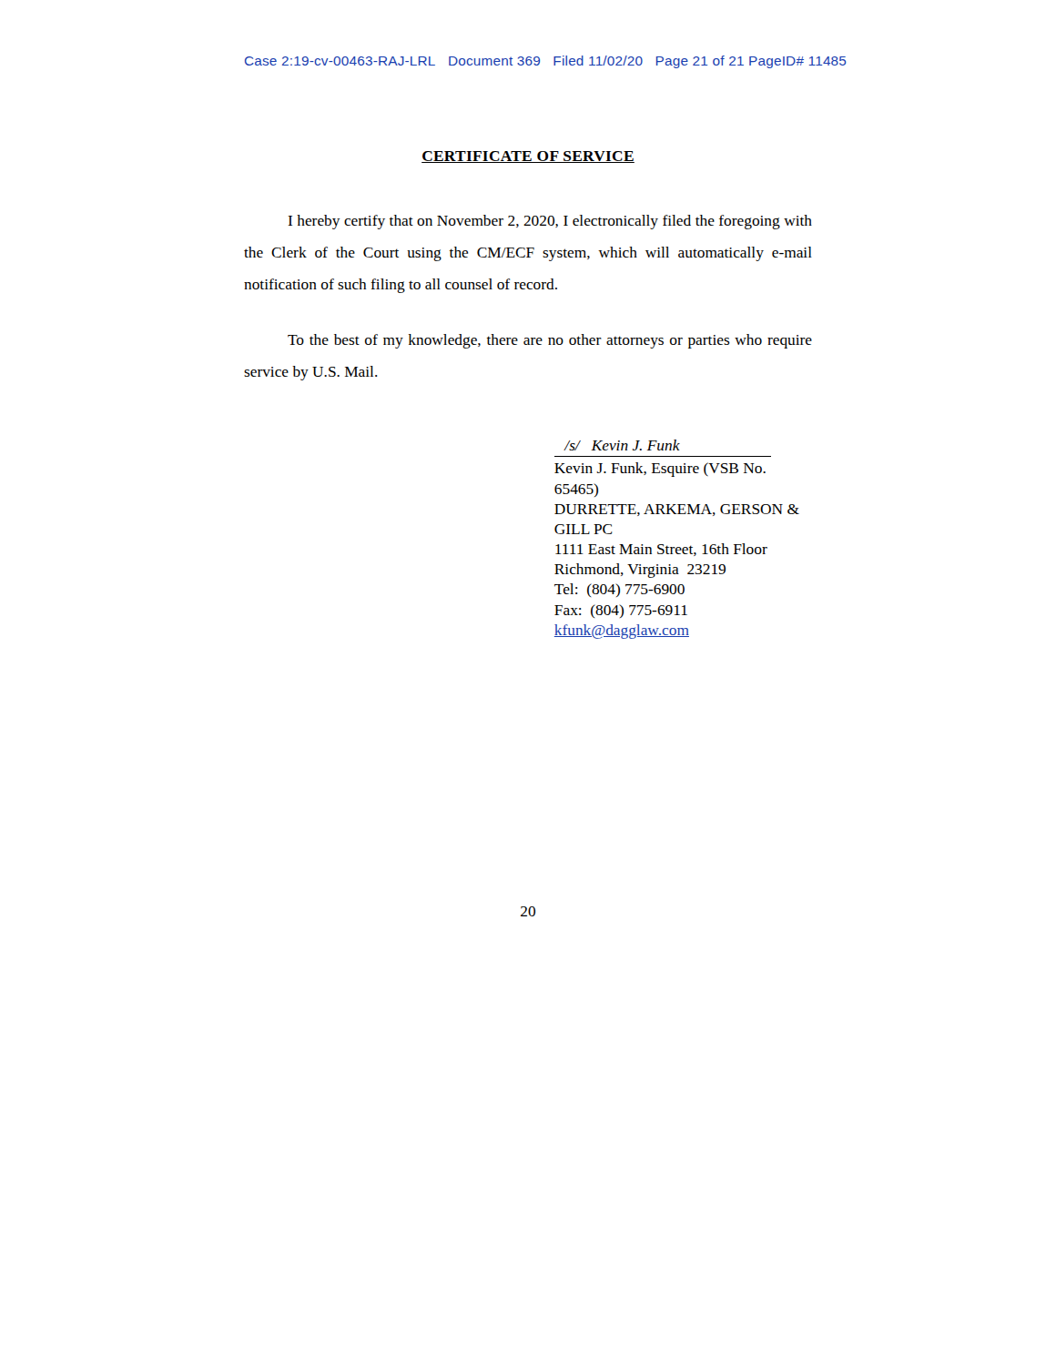Case 2:19-cv-00463-RAJ-LRL Document 369 Filed 11/02/20 Page 21 of 21 PageID# 11485
CERTIFICATE OF SERVICE
I hereby certify that on November 2, 2020, I electronically filed the foregoing with the Clerk of the Court using the CM/ECF system, which will automatically e-mail notification of such filing to all counsel of record.
To the best of my knowledge, there are no other attorneys or parties who require service by U.S. Mail.
/s/ Kevin J. Funk Kevin J. Funk, Esquire (VSB No. 65465) DURRETTE, ARKEMA, GERSON & GILL PC 1111 East Main Street, 16th Floor Richmond, Virginia 23219 Tel: (804) 775-6900 Fax: (804) 775-6911 kfunk@dagglaw.com
20